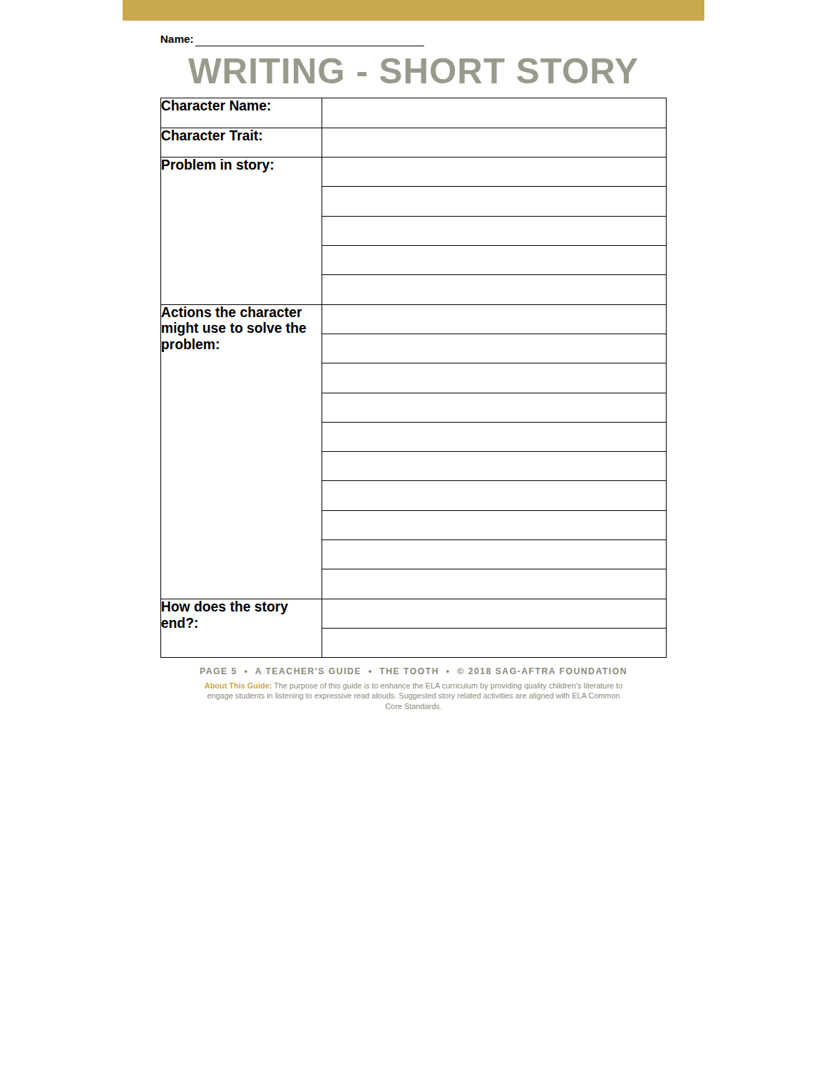Name:
Writing - Short Story
| Character Name: | |
| Character Trait: | |
| Problem in story: | |
| Actions the character might use to solve the problem: | |
| How does the story end?: | |
Page 5 • A Teacher's Guide • The Tooth • © 2018 SAG-AFTRA Foundation
About This Guide: The purpose of this guide is to enhance the ELA curriculum by providing quality children's literature to engage students in listening to expressive read alouds. Suggested story related activities are aligned with ELA Common Core Standards.